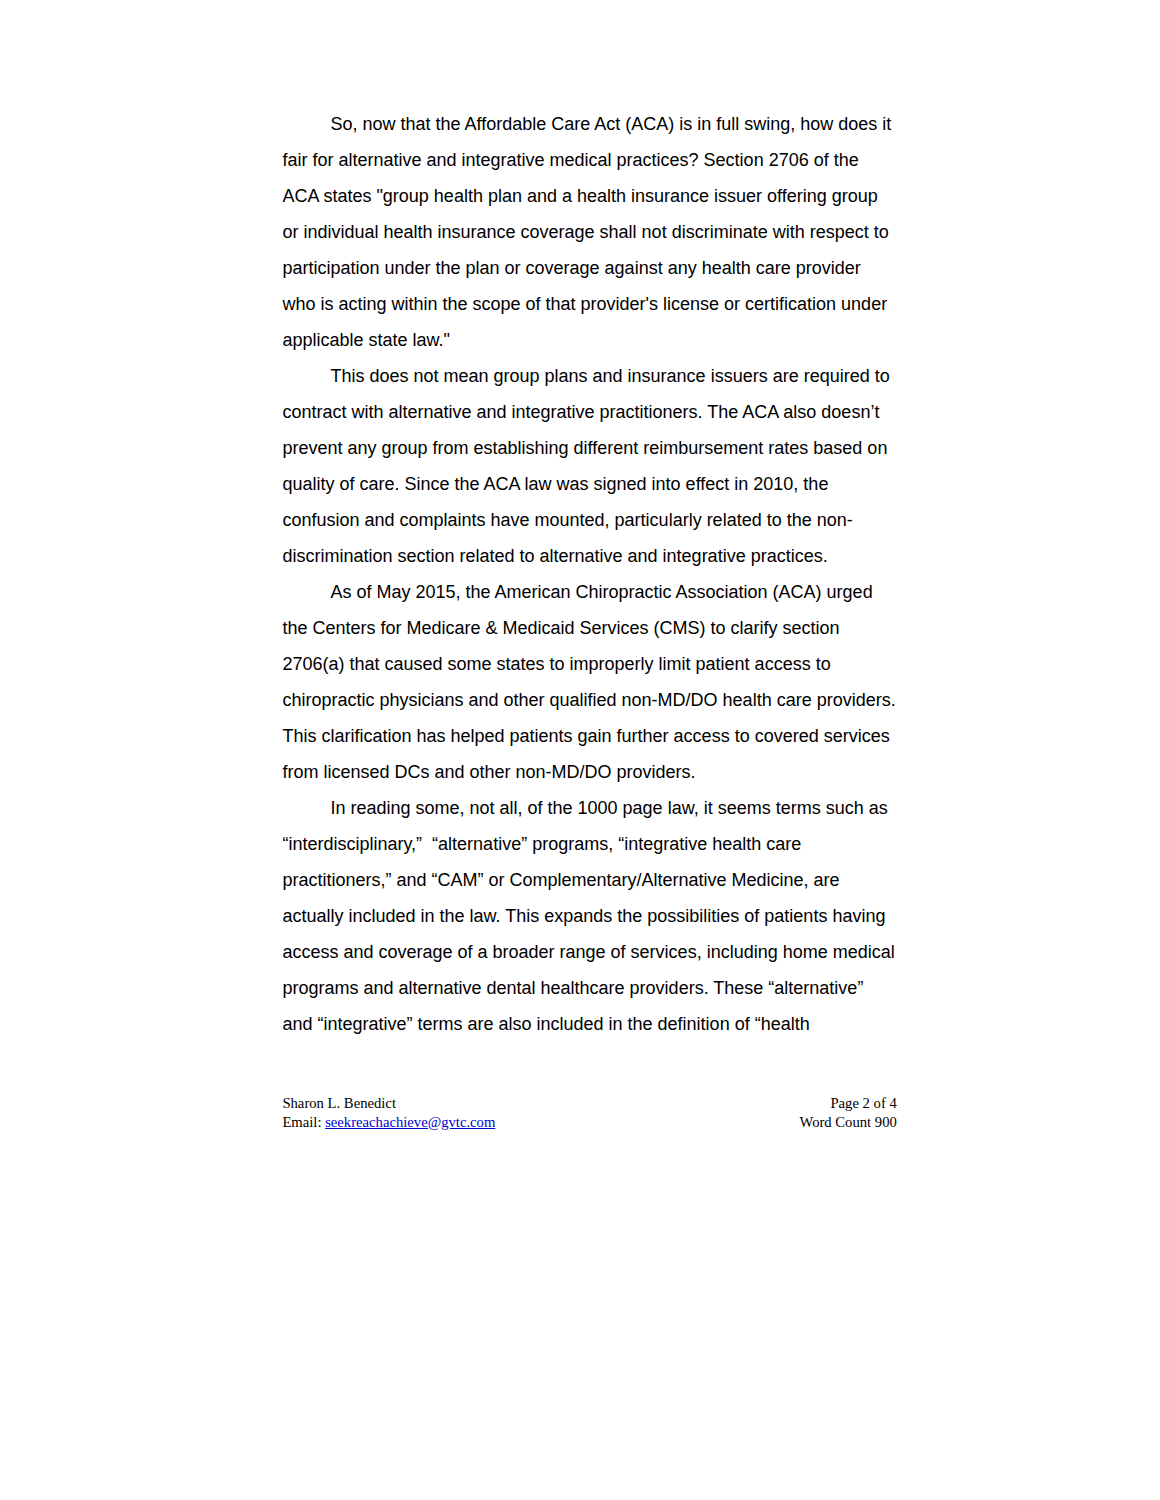So, now that the Affordable Care Act (ACA) is in full swing, how does it fair for alternative and integrative medical practices? Section 2706 of the ACA states "group health plan and a health insurance issuer offering group or individual health insurance coverage shall not discriminate with respect to participation under the plan or coverage against any health care provider who is acting within the scope of that provider's license or certification under applicable state law."
This does not mean group plans and insurance issuers are required to contract with alternative and integrative practitioners. The ACA also doesn’t prevent any group from establishing different reimbursement rates based on quality of care. Since the ACA law was signed into effect in 2010, the confusion and complaints have mounted, particularly related to the non-discrimination section related to alternative and integrative practices.
As of May 2015, the American Chiropractic Association (ACA) urged the Centers for Medicare & Medicaid Services (CMS) to clarify section 2706(a) that caused some states to improperly limit patient access to chiropractic physicians and other qualified non-MD/DO health care providers. This clarification has helped patients gain further access to covered services from licensed DCs and other non-MD/DO providers.
In reading some, not all, of the 1000 page law, it seems terms such as “interdisciplinary,” “alternative” programs, “integrative health care practitioners,” and “CAM” or Complementary/Alternative Medicine, are actually included in the law. This expands the possibilities of patients having access and coverage of a broader range of services, including home medical programs and alternative dental healthcare providers. These “alternative” and “integrative” terms are also included in the definition of “health
Sharon L. Benedict
Email: seekreachachieve@gvtc.com
Page 2 of 4
Word Count 900